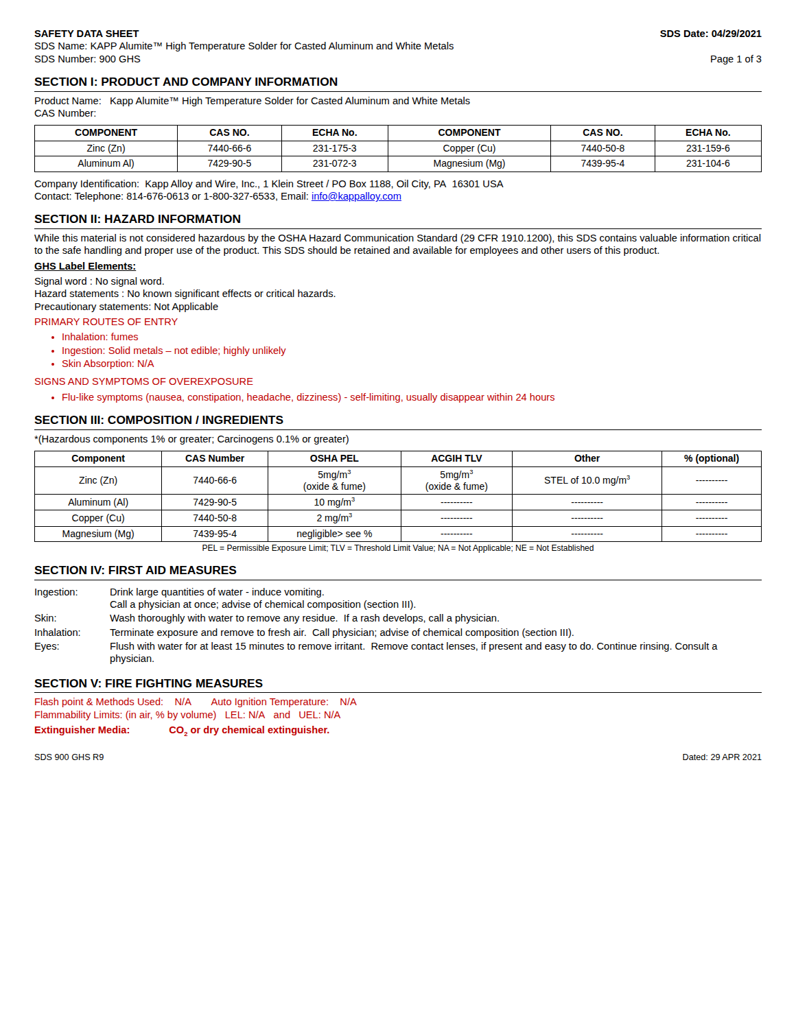SAFETY DATA SHEET SDS Date: 04/29/2021
SDS Name: KAPP Alumite™ High Temperature Solder for Casted Aluminum and White Metals
SDS Number: 900 GHS Page 1 of 3
SECTION I: PRODUCT AND COMPANY INFORMATION
Product Name: Kapp Alumite™ High Temperature Solder for Casted Aluminum and White Metals
CAS Number:
| COMPONENT | CAS NO. | ECHA No. | COMPONENT | CAS NO. | ECHA No. |
| --- | --- | --- | --- | --- | --- |
| Zinc (Zn) | 7440-66-6 | 231-175-3 | Copper (Cu) | 7440-50-8 | 231-159-6 |
| Aluminum Al) | 7429-90-5 | 231-072-3 | Magnesium (Mg) | 7439-95-4 | 231-104-6 |
Company Identification: Kapp Alloy and Wire, Inc., 1 Klein Street / PO Box 1188, Oil City, PA 16301 USA
Contact: Telephone: 814-676-0613 or 1-800-327-6533, Email: info@kappalloy.com
SECTION II: HAZARD INFORMATION
While this material is not considered hazardous by the OSHA Hazard Communication Standard (29 CFR 1910.1200), this SDS contains valuable information critical to the safe handling and proper use of the product. This SDS should be retained and available for employees and other users of this product.
GHS Label Elements:
Signal word : No signal word.
Hazard statements : No known significant effects or critical hazards.
Precautionary statements: Not Applicable
PRIMARY ROUTES OF ENTRY
Inhalation: fumes
Ingestion: Solid metals – not edible; highly unlikely
Skin Absorption: N/A
SIGNS AND SYMPTOMS OF OVEREXPOSURE
Flu-like symptoms (nausea, constipation, headache, dizziness) - self-limiting, usually disappear within 24 hours
SECTION III: COMPOSITION / INGREDIENTS
*(Hazardous components 1% or greater; Carcinogens 0.1% or greater)
| Component | CAS Number | OSHA PEL | ACGIH TLV | Other | % (optional) |
| --- | --- | --- | --- | --- | --- |
| Zinc (Zn) | 7440-66-6 | 5mg/m 3 (oxide & fume) | 5mg/m 3 (oxide & fume) | STEL of 10.0 mg/m 3 | ---------- |
| Aluminum (Al) | 7429-90-5 | 10 mg/m 3 | ---------- | ---------- | ---------- |
| Copper (Cu) | 7440-50-8 | 2 mg/m 3 | ---------- | ---------- | ---------- |
| Magnesium (Mg) | 7439-95-4 | negligible> see % | ---------- | ---------- | ---------- |
PEL = Permissible Exposure Limit; TLV = Threshold Limit Value; NA = Not Applicable; NE = Not Established
SECTION IV: FIRST AID MEASURES
| Ingestion: | Drink large quantities of water - induce vomiting. Call a physician at once; advise of chemical composition (section III). |
| Skin: | Wash thoroughly with water to remove any residue. If a rash develops, call a physician. |
| Inhalation: | Terminate exposure and remove to fresh air. Call physician; advise of chemical composition (section III). |
| Eyes: | Flush with water for at least 15 minutes to remove irritant. Remove contact lenses, if present and easy to do. Continue rinsing. Consult a physician. |
SECTION V: FIRE FIGHTING MEASURES
Flash point & Methods Used: N/A Auto Ignition Temperature: N/A
Flammability Limits: (in air, % by volume) LEL: N/A and UEL: N/A
Extinguisher Media: CO2 or dry chemical extinguisher.
SDS 900 GHS R9 Dated: 29 APR 2021